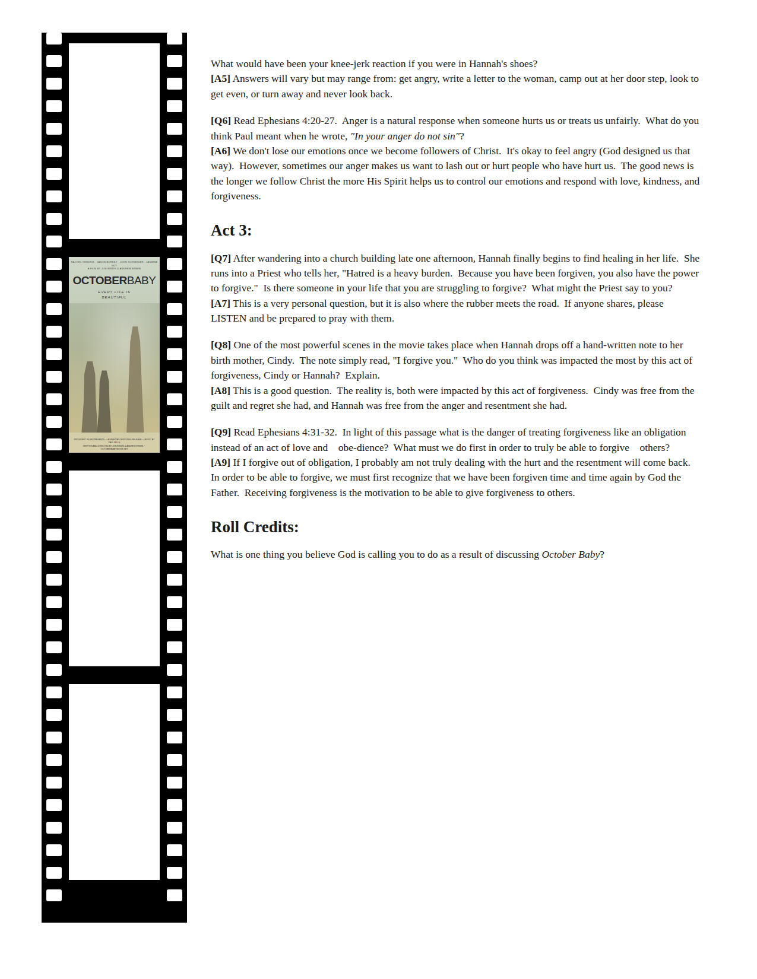RACHEL HENDRIX JASON BURKEY JOHN SCHNEIDER JASMINE GUY
A FILM BY JON ERWIN & ANDREW ERWIN
OCTOBERBABY
EVERY LIFE IS
BEAUTIFUL
PROVIDENT FILMS PRESENTS • A GRAVITAS VENTURES RELEASE • MUSIC BY PAUL MILLS
WRITTEN AND DIRECTED BY JON ERWIN & ANDREW ERWIN • OCTOBERBABYMOVIE.NET
What would have been your knee-jerk reaction if you were in Hannah's shoes?
[A5] Answers will vary but may range from: get angry, write a letter to the woman, camp out at her door step, look to get even, or turn away and never look back.
[Q6] Read Ephesians 4:20-27. Anger is a natural response when someone hurts us or treats us unfairly. What do you think Paul meant when he wrote, "In your anger do not sin"?
[A6] We don't lose our emotions once we become followers of Christ. It's okay to feel angry (God designed us that way). However, sometimes our anger makes us want to lash out or hurt people who have hurt us. The good news is the longer we follow Christ the more His Spirit helps us to control our emotions and respond with love, kindness, and forgiveness.
Act 3:
[Q7] After wandering into a church building late one afternoon, Hannah finally begins to find healing in her life. She runs into a Priest who tells her, "Hatred is a heavy burden. Because you have been forgiven, you also have the power to forgive." Is there someone in your life that you are struggling to forgive? What might the Priest say to you?
[A7] This is a very personal question, but it is also where the rubber meets the road. If anyone shares, please LISTEN and be prepared to pray with them.
[Q8] One of the most powerful scenes in the movie takes place when Hannah drops off a hand-written note to her birth mother, Cindy. The note simply read, "I forgive you." Who do you think was impacted the most by this act of forgiveness, Cindy or Hannah? Explain.
[A8] This is a good question. The reality is, both were impacted by this act of forgiveness. Cindy was free from the guilt and regret she had, and Hannah was free from the anger and resentment she had.
[Q9] Read Ephesians 4:31-32. In light of this passage what is the danger of treating forgiveness like an obligation instead of an act of love and obe-dience? What must we do first in order to truly be able to forgive others?
[A9] If I forgive out of obligation, I probably am not truly dealing with the hurt and the resentment will come back. In order to be able to forgive, we must first recognize that we have been forgiven time and time again by God the Father. Receiving forgiveness is the motivation to be able to give forgiveness to others.
Roll Credits:
What is one thing you believe God is calling you to do as a result of discussing October Baby?